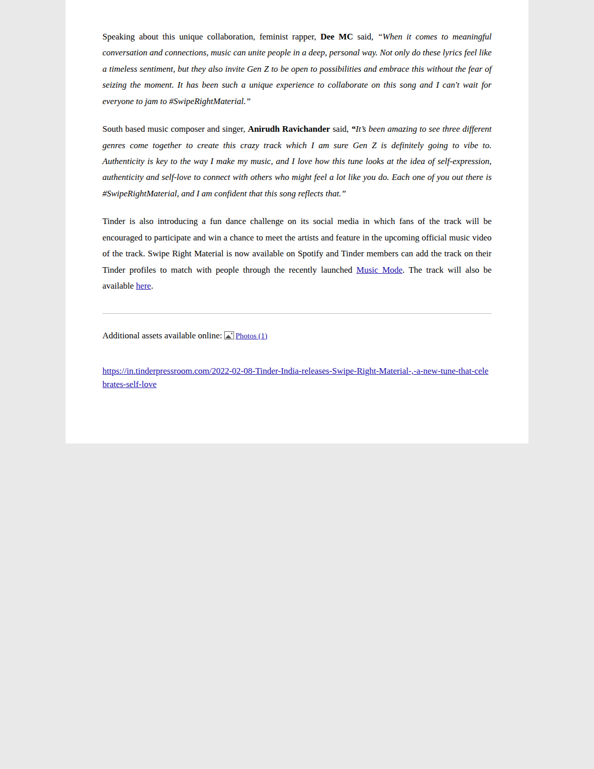Speaking about this unique collaboration, feminist rapper, Dee MC said, “When it comes to meaningful conversation and connections, music can unite people in a deep, personal way. Not only do these lyrics feel like a timeless sentiment, but they also invite Gen Z to be open to possibilities and embrace this without the fear of seizing the moment. It has been such a unique experience to collaborate on this song and I can't wait for everyone to jam to #SwipeRightMaterial.”
South based music composer and singer, Anirudh Ravichander said, “It’s been amazing to see three different genres come together to create this crazy track which I am sure Gen Z is definitely going to vibe to. Authenticity is key to the way I make my music, and I love how this tune looks at the idea of self-expression, authenticity and self-love to connect with others who might feel a lot like you do. Each one of you out there is #SwipeRightMaterial, and I am confident that this song reflects that.”
Tinder is also introducing a fun dance challenge on its social media in which fans of the track will be encouraged to participate and win a chance to meet the artists and feature in the upcoming official music video of the track. Swipe Right Material is now available on Spotify and Tinder members can add the track on their Tinder profiles to match with people through the recently launched Music Mode. The track will also be available here.
Additional assets available online: Photos (1)
https://in.tinderpressroom.com/2022-02-08-Tinder-India-releases-Swipe-Right-Material-,-a-new-tune-that-celebrates-self-love